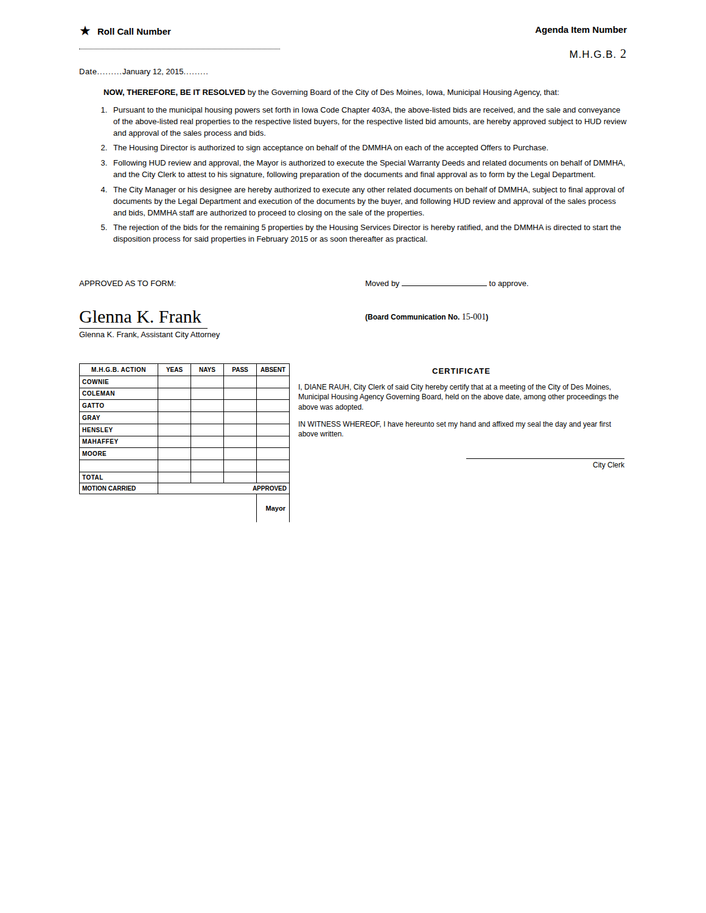★ Roll Call Number
Agenda Item Number
M.H.G.B. 2
Date......... January 12, 2015.........
NOW, THEREFORE, BE IT RESOLVED by the Governing Board of the City of Des Moines, Iowa, Municipal Housing Agency, that:
Pursuant to the municipal housing powers set forth in Iowa Code Chapter 403A, the above-listed bids are received, and the sale and conveyance of the above-listed real properties to the respective listed buyers, for the respective listed bid amounts, are hereby approved subject to HUD review and approval of the sales process and bids.
The Housing Director is authorized to sign acceptance on behalf of the DMMHA on each of the accepted Offers to Purchase.
Following HUD review and approval, the Mayor is authorized to execute the Special Warranty Deeds and related documents on behalf of DMMHA, and the City Clerk to attest to his signature, following preparation of the documents and final approval as to form by the Legal Department.
The City Manager or his designee are hereby authorized to execute any other related documents on behalf of DMMHA, subject to final approval of documents by the Legal Department and execution of the documents by the buyer, and following HUD review and approval of the sales process and bids, DMMHA staff are authorized to proceed to closing on the sale of the properties.
The rejection of the bids for the remaining 5 properties by the Housing Services Director is hereby ratified, and the DMMHA is directed to start the disposition process for said properties in February 2015 or as soon thereafter as practical.
APPROVED AS TO FORM:
Glenna K. Frank
Glenna K. Frank, Assistant City Attorney
Moved by to approve.
(Board Communication No. 15-001)
| M.H.G.B. ACTION | YEAS | NAYS | PASS | ABSENT | CERTIFICATE I, DIANE RAUH, City Clerk of said City hereby certify that at a meeting of the City of Des Moines, Municipal Housing Agency Governing Board, held on the above date, among other proceedings the above was adopted. IN WITNESS WHEREOF, I have hereunto set my hand and affixed my seal the day and year first above written. City Clerk |
| COWNIE | | | | |
| COLEMAN | | | | |
| GATTO | | | | |
| GRAY | | | | |
| HENSLEY | | | | |
| MAHAFFEY | | | | |
| MOORE | | | | |
| TOTAL | | | | | |
| MOTION CARRIED | APPROVED | |
| | Mayor | |